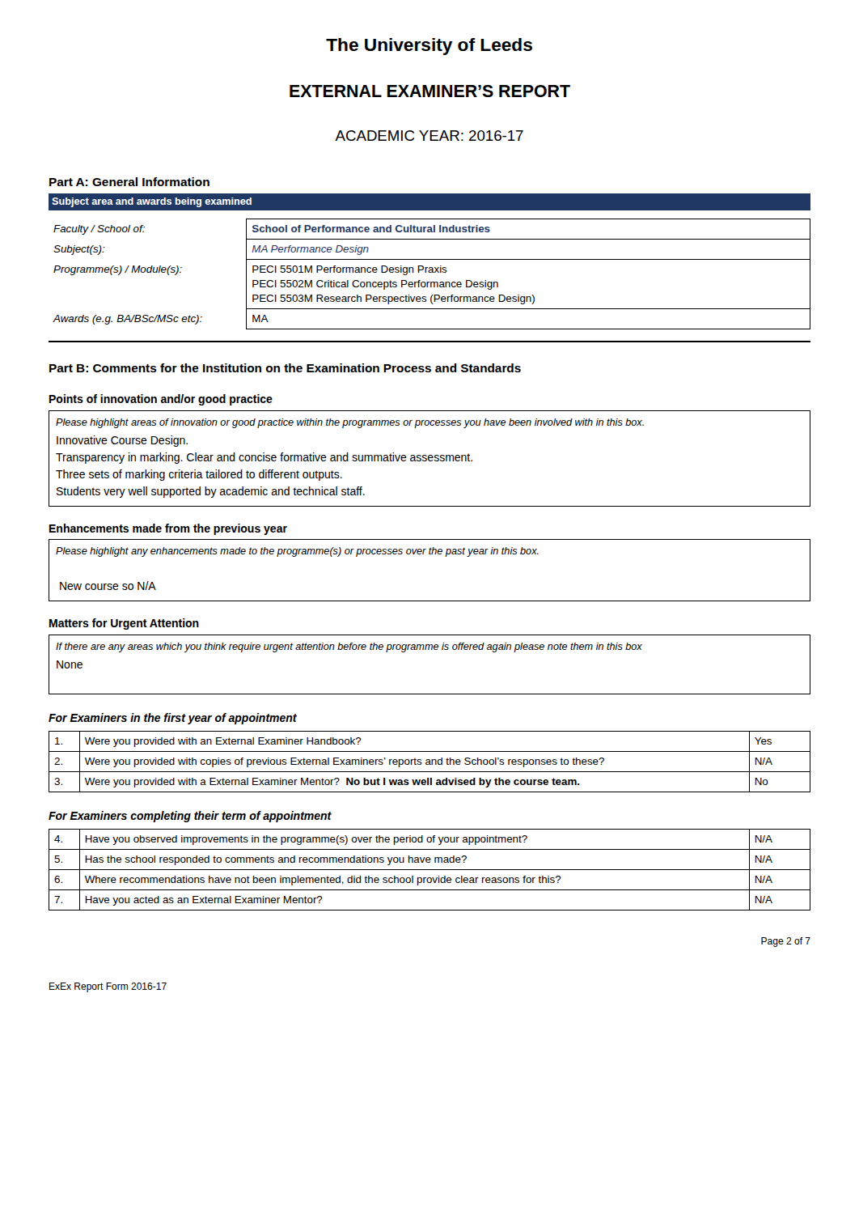The University of Leeds
EXTERNAL EXAMINER’S REPORT
ACADEMIC YEAR: 2016-17
Part A: General Information
Subject area and awards being examined
| Faculty / School of: | School of Performance and Cultural Industries |
| Subject(s): | MA Performance Design |
| Programme(s) / Module(s): | PECI 5501M Performance Design Praxis PECI 5502M Critical Concepts Performance Design PECI 5503M Research Perspectives (Performance Design) |
| Awards (e.g. BA/BSc/MSc etc): | MA |
Part B: Comments for the Institution on the Examination Process and Standards
Points of innovation and/or good practice
Please highlight areas of innovation or good practice within the programmes or processes you have been involved with in this box.
Innovative Course Design.
Transparency in marking. Clear and concise formative and summative assessment.
Three sets of marking criteria tailored to different outputs.
Students very well supported by academic and technical staff.
Enhancements made from the previous year
Please highlight any enhancements made to the programme(s) or processes over the past year in this box.
New course so N/A
Matters for Urgent Attention
If there are any areas which you think require urgent attention before the programme is offered again please note them in this box
None
For Examiners in the first year of appointment
| 1. | Were you provided with an External Examiner Handbook? | Yes |
| 2. | Were you provided with copies of previous External Examiners’ reports and the School’s responses to these? | N/A |
| 3. | Were you provided with a External Examiner Mentor? No but I was well advised by the course team. | No |
For Examiners completing their term of appointment
| 4. | Have you observed improvements in the programme(s) over the period of your appointment? | N/A |
| 5. | Has the school responded to comments and recommendations you have made? | N/A |
| 6. | Where recommendations have not been implemented, did the school provide clear reasons for this? | N/A |
| 7. | Have you acted as an External Examiner Mentor? | N/A |
Page 2 of 7
ExEx Report Form 2016-17